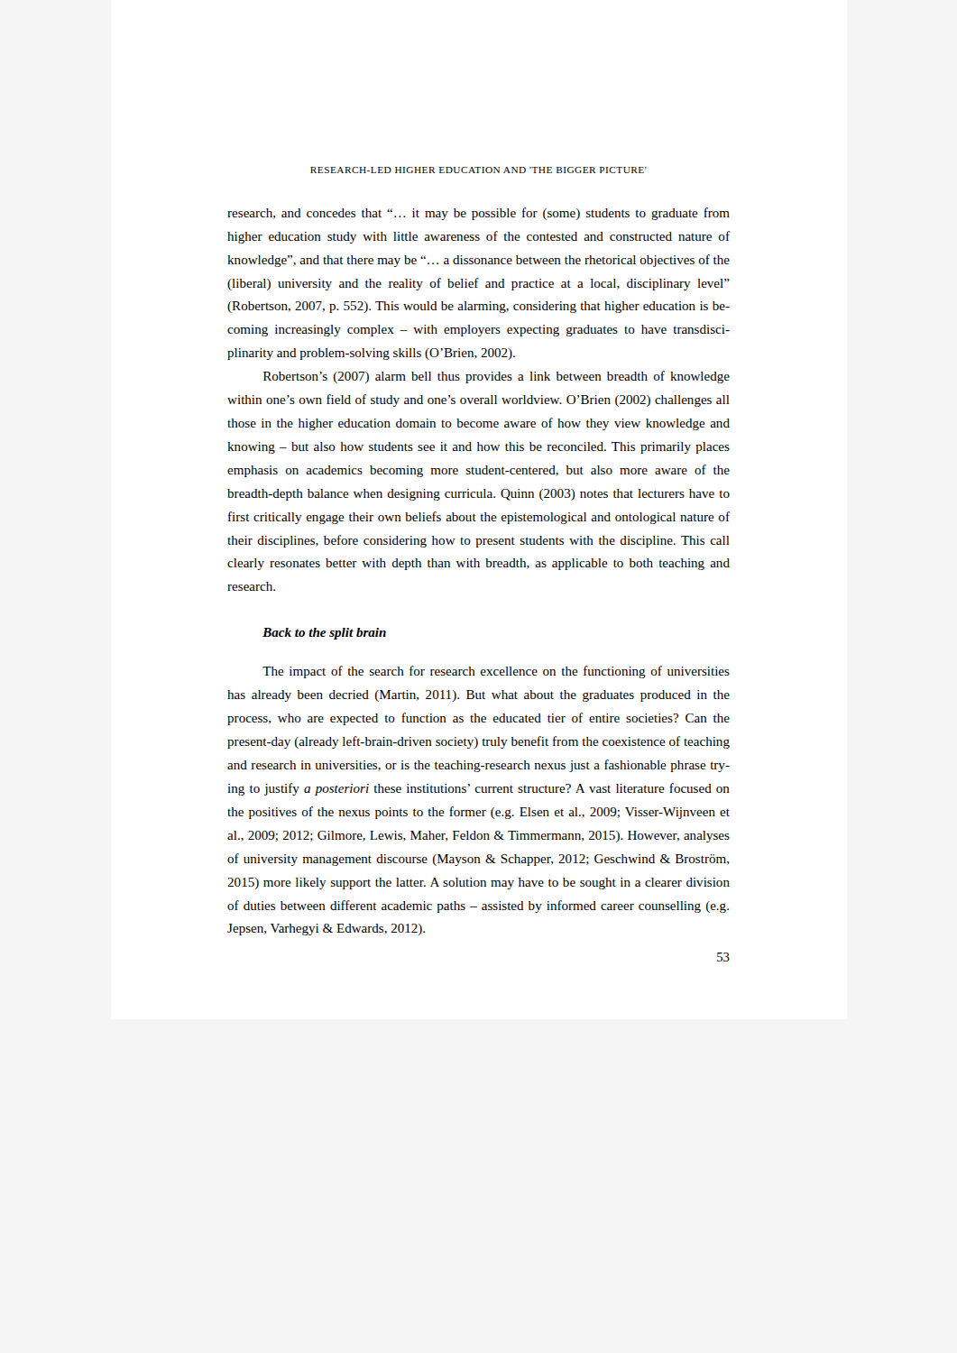Research-led Higher Education and 'The Bigger Picture'
research, and concedes that “… it may be possible for (some) students to graduate from higher education study with little awareness of the contested and constructed nature of knowledge”, and that there may be “… a dissonance between the rhetorical objectives of the (liberal) university and the reality of belief and practice at a local, disciplinary level” (Robertson, 2007, p. 552). This would be alarming, considering that higher education is becoming increasingly complex – with employers expecting graduates to have transdisciplinarity and problem-solving skills (O’Brien, 2002).
Robertson’s (2007) alarm bell thus provides a link between breadth of knowledge within one’s own field of study and one’s overall worldview. O’Brien (2002) challenges all those in the higher education domain to become aware of how they view knowledge and knowing – but also how students see it and how this be reconciled. This primarily places emphasis on academics becoming more student-centered, but also more aware of the breadth-depth balance when designing curricula. Quinn (2003) notes that lecturers have to first critically engage their own beliefs about the epistemological and ontological nature of their disciplines, before considering how to present students with the discipline. This call clearly resonates better with depth than with breadth, as applicable to both teaching and research.
Back to the split brain
The impact of the search for research excellence on the functioning of universities has already been decried (Martin, 2011). But what about the graduates produced in the process, who are expected to function as the educated tier of entire societies? Can the present-day (already left-brain-driven society) truly benefit from the coexistence of teaching and research in universities, or is the teaching-research nexus just a fashionable phrase trying to justify a posteriori these institutions’ current structure? A vast literature focused on the positives of the nexus points to the former (e.g. Elsen et al., 2009; Visser-Wijnveen et al., 2009; 2012; Gilmore, Lewis, Maher, Feldon & Timmermann, 2015). However, analyses of university management discourse (Mayson & Schapper, 2012; Geschwind & Broström, 2015) more likely support the latter. A solution may have to be sought in a clearer division of duties between different academic paths – assisted by informed career counselling (e.g. Jepsen, Varhegyi & Edwards, 2012).
53